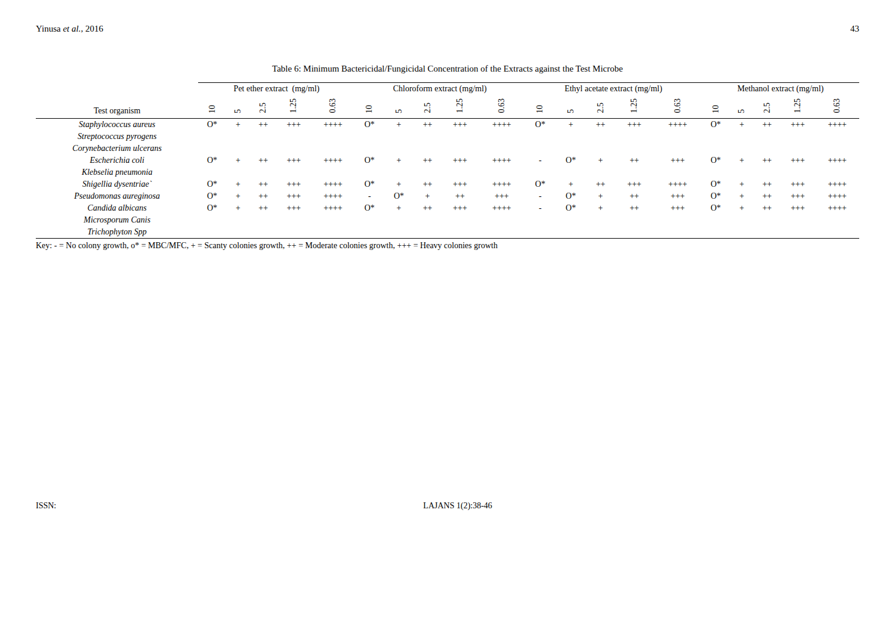Yinusa et al., 2016
43
Table 6: Minimum Bactericidal/Fungicidal Concentration of the Extracts against the Test Microbe
| | Pet ether extract (mg/ml) | Chloroform extract (mg/ml) | Ethyl acetate extract (mg/ml) | Methanol extract (mg/ml) |
| --- | --- | --- | --- | --- |
| Test organism | 10 | 5 | 2.5 | 1.25 | 0.63 | 10 | 5 | 2.5 | 1.25 | 0.63 | 10 | 5 | 2.5 | 1.25 | 0.63 | 10 | 5 | 2.5 | 1.25 | 0.63 |
| Staphylococcus aureus | O* | + | ++ | +++ | ++++ | O* | + | ++ | +++ | ++++ | O* | + | ++ | +++ | ++++ | O* | + | ++ | +++ | ++++ |
| Streptococcus pyrogens | | | | | | | | | | | | | | | | | | | | |
| Corynebacterium ulcerans | | | | | | | | | | | | | | | | | | | | |
| Escherichia coli | O* | + | ++ | +++ | ++++ | O* | + | ++ | +++ | ++++ | - | O* | + | ++ | +++ | O* | + | ++ | +++ | ++++ |
| Klebselia pneumonia | | | | | | | | | | | | | | | | | | | | |
| Shigellia dysentriae` | O* | + | ++ | +++ | ++++ | O* | + | ++ | +++ | ++++ | O* | + | ++ | +++ | ++++ | O* | + | ++ | +++ | ++++ |
| Pseudomonas aureginosa | O* | + | ++ | +++ | ++++ | - | O* | + | ++ | +++ | - | O* | + | ++ | +++ | O* | + | ++ | +++ | ++++ |
| Candida albicans | O* | + | ++ | +++ | ++++ | O* | + | ++ | +++ | ++++ | - | O* | + | ++ | +++ | O* | + | ++ | +++ | ++++ |
| Microsporum Canis | | | | | | | | | | | | | | | | | | | | |
| Trichophyton Spp | | | | | | | | | | | | | | | | | | | | |
Key: - = No colony growth, o* = MBC/MFC, + = Scanty colonies growth, ++ = Moderate colonies growth, +++ = Heavy colonies growth
ISSN:
LAJANS 1(2):38-46